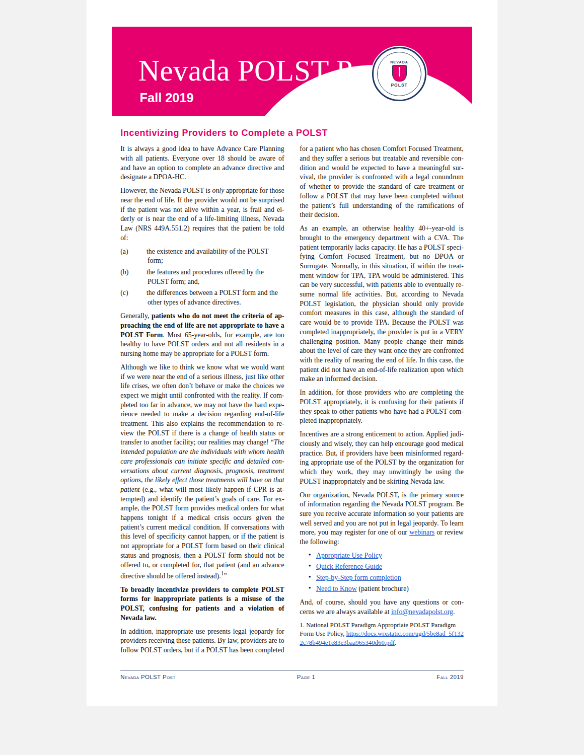Nevada POLST Post
Fall 2019
NEVADA
POLST
Incentivizing Providers to Complete a POLST
It is always a good idea to have Advance Care Planning with all patients. Everyone over 18 should be aware of and have an option to complete an advance directive and designate a DPOA-HC.
However, the Nevada POLST is only appropriate for those near the end of life. If the provider would not be surprised if the patient was not alive within a year, is frail and elderly or is near the end of a life-limiting illness, Nevada Law (NRS 449A.551.2) requires that the patient be told of:
(a) the existence and availability of the POLST form;
(b) the features and procedures offered by the POLST form; and,
(c) the differences between a POLST form and the other types of advance directives.
Generally, patients who do not meet the criteria of approaching the end of life are not appropriate to have a POLST Form. Most 65-year-olds, for example, are too healthy to have POLST orders and not all residents in a nursing home may be appropriate for a POLST form.
Although we like to think we know what we would want if we were near the end of a serious illness, just like other life crises, we often don’t behave or make the choices we expect we might until confronted with the reality. If completed too far in advance, we may not have the hard experience needed to make a decision regarding end-of-life treatment. This also explains the recommendation to review the POLST if there is a change of health status or transfer to another facility; our realities may change! “The intended population are the individuals with whom health care professionals can initiate specific and detailed conversations about current diagnosis, prognosis, treatment options, the likely effect those treatments will have on that patient (e.g., what will most likely happen if CPR is attempted) and identify the patient’s goals of care. For example, the POLST form provides medical orders for what happens tonight if a medical crisis occurs given the patient’s current medical condition. If conversations with this level of specificity cannot happen, or if the patient is not appropriate for a POLST form based on their clinical status and prognosis, then a POLST form should not be offered to, or completed for, that patient (and an advance directive should be offered instead).1”
To broadly incentivize providers to complete POLST forms for inappropriate patients is a misuse of the POLST, confusing for patients and a violation of Nevada law.
In addition, inappropriate use presents legal jeopardy for providers receiving these patients. By law, providers are to follow POLST orders, but if a POLST has been completed for a patient who has chosen Comfort Focused Treatment, and they suffer a serious but treatable and reversible condition and would be expected to have a meaningful survival, the provider is confronted with a legal conundrum of whether to provide the standard of care treatment or follow a POLST that may have been completed without the patient’s full understanding of the ramifications of their decision.
As an example, an otherwise healthy 40+-year-old is brought to the emergency department with a CVA. The patient temporarily lacks capacity. He has a POLST specifying Comfort Focused Treatment, but no DPOA or Surrogate. Normally, in this situation, if within the treatment window for TPA, TPA would be administered. This can be very successful, with patients able to eventually resume normal life activities. But, according to Nevada POLST legislation, the physician should only provide comfort measures in this case, although the standard of care would be to provide TPA. Because the POLST was completed inappropriately, the provider is put in a VERY challenging position. Many people change their minds about the level of care they want once they are confronted with the reality of nearing the end of life. In this case, the patient did not have an end-of-life realization upon which make an informed decision.
In addition, for those providers who are completing the POLST appropriately, it is confusing for their patients if they speak to other patients who have had a POLST completed inappropriately.
Incentives are a strong enticement to action. Applied judiciously and wisely, they can help encourage good medical practice. But, if providers have been misinformed regarding appropriate use of the POLST by the organization for which they work, they may unwittingly be using the POLST inappropriately and be skirting Nevada law.
Our organization, Nevada POLST, is the primary source of information regarding the Nevada POLST program. Be sure you receive accurate information so your patients are well served and you are not put in legal jeopardy. To learn more, you may register for one of our webinars or review the following:
Appropriate Use Policy
Quick Reference Guide
Step-by-Step form completion
Need to Know (patient brochure)
And, of course, should you have any questions or concerns we are always available at info@nevadapolst.org.
1. National POLST Paradigm Appropriate POLST Paradigm Form Use Policy, https://docs.wixstatic.com/ugd/5be8ad_5f1322c78b494e1e83e3baa965340d60.pdf.
Nevada POLST Post
Page 1
Fall 2019